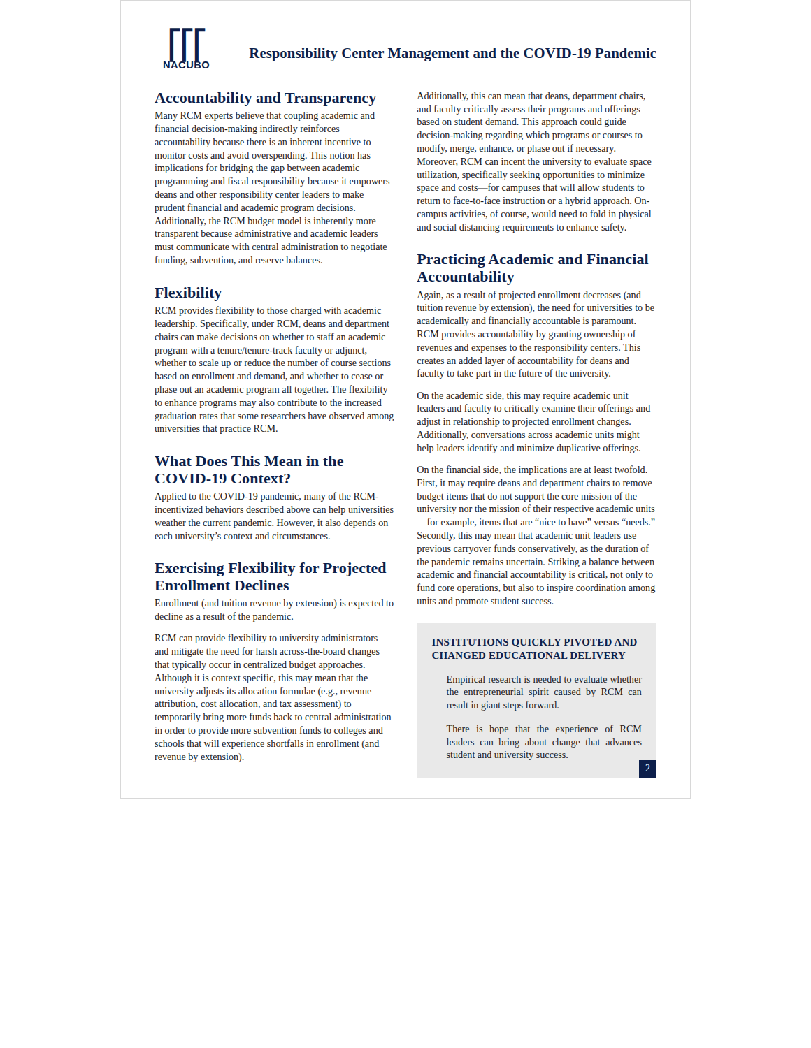⎡⎡⎡ NACUBO
Responsibility Center Management and the COVID-19 Pandemic
Accountability and Transparency
Many RCM experts believe that coupling academic and financial decision-making indirectly reinforces accountability because there is an inherent incentive to monitor costs and avoid overspending. This notion has implications for bridging the gap between academic programming and fiscal responsibility because it empowers deans and other responsibility center leaders to make prudent financial and academic program decisions. Additionally, the RCM budget model is inherently more transparent because administrative and academic leaders must communicate with central administration to negotiate funding, subvention, and reserve balances.
Flexibility
RCM provides flexibility to those charged with academic leadership. Specifically, under RCM, deans and department chairs can make decisions on whether to staff an academic program with a tenure/tenure-track faculty or adjunct, whether to scale up or reduce the number of course sections based on enrollment and demand, and whether to cease or phase out an academic program all together. The flexibility to enhance programs may also contribute to the increased graduation rates that some researchers have observed among universities that practice RCM.
What Does This Mean in the COVID-19 Context?
Applied to the COVID-19 pandemic, many of the RCM-incentivized behaviors described above can help universities weather the current pandemic. However, it also depends on each university’s context and circumstances.
Exercising Flexibility for Projected Enrollment Declines
Enrollment (and tuition revenue by extension) is expected to decline as a result of the pandemic.
RCM can provide flexibility to university administrators and mitigate the need for harsh across-the-board changes that typically occur in centralized budget approaches. Although it is context specific, this may mean that the university adjusts its allocation formulae (e.g., revenue attribution, cost allocation, and tax assessment) to temporarily bring more funds back to central administration in order to provide more subvention funds to colleges and schools that will experience shortfalls in enrollment (and revenue by extension).
Additionally, this can mean that deans, department chairs, and faculty critically assess their programs and offerings based on student demand. This approach could guide decision-making regarding which programs or courses to modify, merge, enhance, or phase out if necessary. Moreover, RCM can incent the university to evaluate space utilization, specifically seeking opportunities to minimize space and costs—for campuses that will allow students to return to face-to-face instruction or a hybrid approach. On-campus activities, of course, would need to fold in physical and social distancing requirements to enhance safety.
Practicing Academic and Financial Accountability
Again, as a result of projected enrollment decreases (and tuition revenue by extension), the need for universities to be academically and financially accountable is paramount. RCM provides accountability by granting ownership of revenues and expenses to the responsibility centers. This creates an added layer of accountability for deans and faculty to take part in the future of the university.
On the academic side, this may require academic unit leaders and faculty to critically examine their offerings and adjust in relationship to projected enrollment changes. Additionally, conversations across academic units might help leaders identify and minimize duplicative offerings.
On the financial side, the implications are at least twofold. First, it may require deans and department chairs to remove budget items that do not support the core mission of the university nor the mission of their respective academic units—for example, items that are “nice to have” versus “needs.” Secondly, this may mean that academic unit leaders use previous carryover funds conservatively, as the duration of the pandemic remains uncertain. Striking a balance between academic and financial accountability is critical, not only to fund core operations, but also to inspire coordination among units and promote student success.
INSTITUTIONS QUICKLY PIVOTED AND CHANGED EDUCATIONAL DELIVERY
Empirical research is needed to evaluate whether the entrepreneurial spirit caused by RCM can result in giant steps forward.
There is hope that the experience of RCM leaders can bring about change that advances student and university success.
2